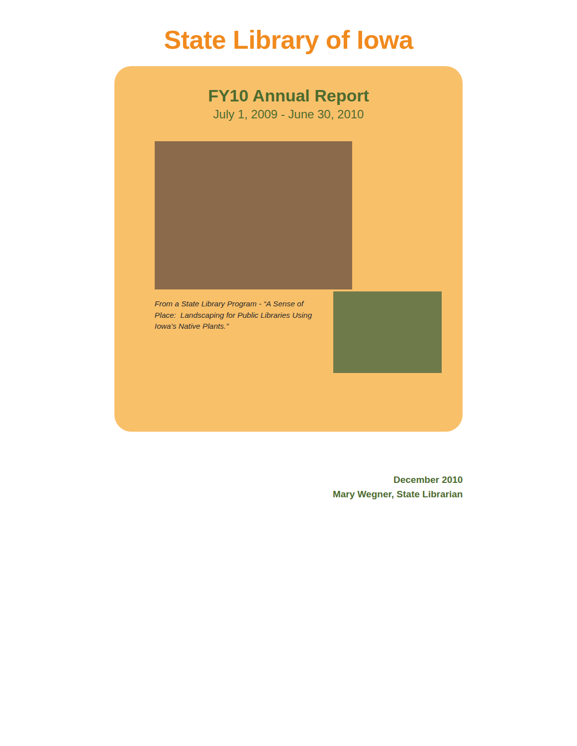State Library of Iowa
FY10 Annual Report
July 1, 2009 - June 30, 2010
From a State Library Program - “A Sense of Place: Landscaping for Public Libraries Using Iowa’s Native Plants.”
December 2010
Mary Wegner, State Librarian